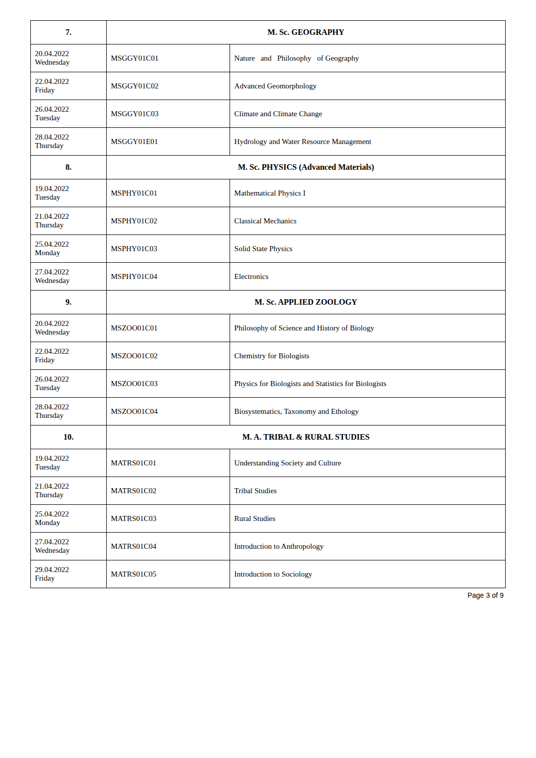| 7. | M. Sc. GEOGRAPHY |
| 20.04.2022 Wednesday | MSGGY01C01 | Nature and Philosophy of Geography |
| 22.04.2022 Friday | MSGGY01C02 | Advanced Geomorphology |
| 26.04.2022 Tuesday | MSGGY01C03 | Climate and Climate Change |
| 28.04.2022 Thursday | MSGGY01E01 | Hydrology and Water Resource Management |
| 8. | M. Sc. PHYSICS (Advanced Materials) |
| 19.04.2022 Tuesday | MSPHY01C01 | Mathematical Physics I |
| 21.04.2022 Thursday | MSPHY01C02 | Classical Mechanics |
| 25.04.2022 Monday | MSPHY01C03 | Solid State Physics |
| 27.04.2022 Wednesday | MSPHY01C04 | Electronics |
| 9. | M. Sc. APPLIED ZOOLOGY |
| 20.04.2022 Wednesday | MSZOO01C01 | Philosophy of Science and History of Biology |
| 22.04.2022 Friday | MSZOO01C02 | Chemistry for Biologists |
| 26.04.2022 Tuesday | MSZOO01C03 | Physics for Biologists and Statistics for Biologists |
| 28.04.2022 Thursday | MSZOO01C04 | Biosystematics, Taxonomy and Ethology |
| 10. | M. A. TRIBAL & RURAL STUDIES |
| 19.04.2022 Tuesday | MATRS01C01 | Understanding Society and Culture |
| 21.04.2022 Thursday | MATRS01C02 | Tribal Studies |
| 25.04.2022 Monday | MATRS01C03 | Rural Studies |
| 27.04.2022 Wednesday | MATRS01C04 | Introduction to Anthropology |
| 29.04.2022 Friday | MATRS01C05 | Introduction to Sociology |
Page 3 of 9